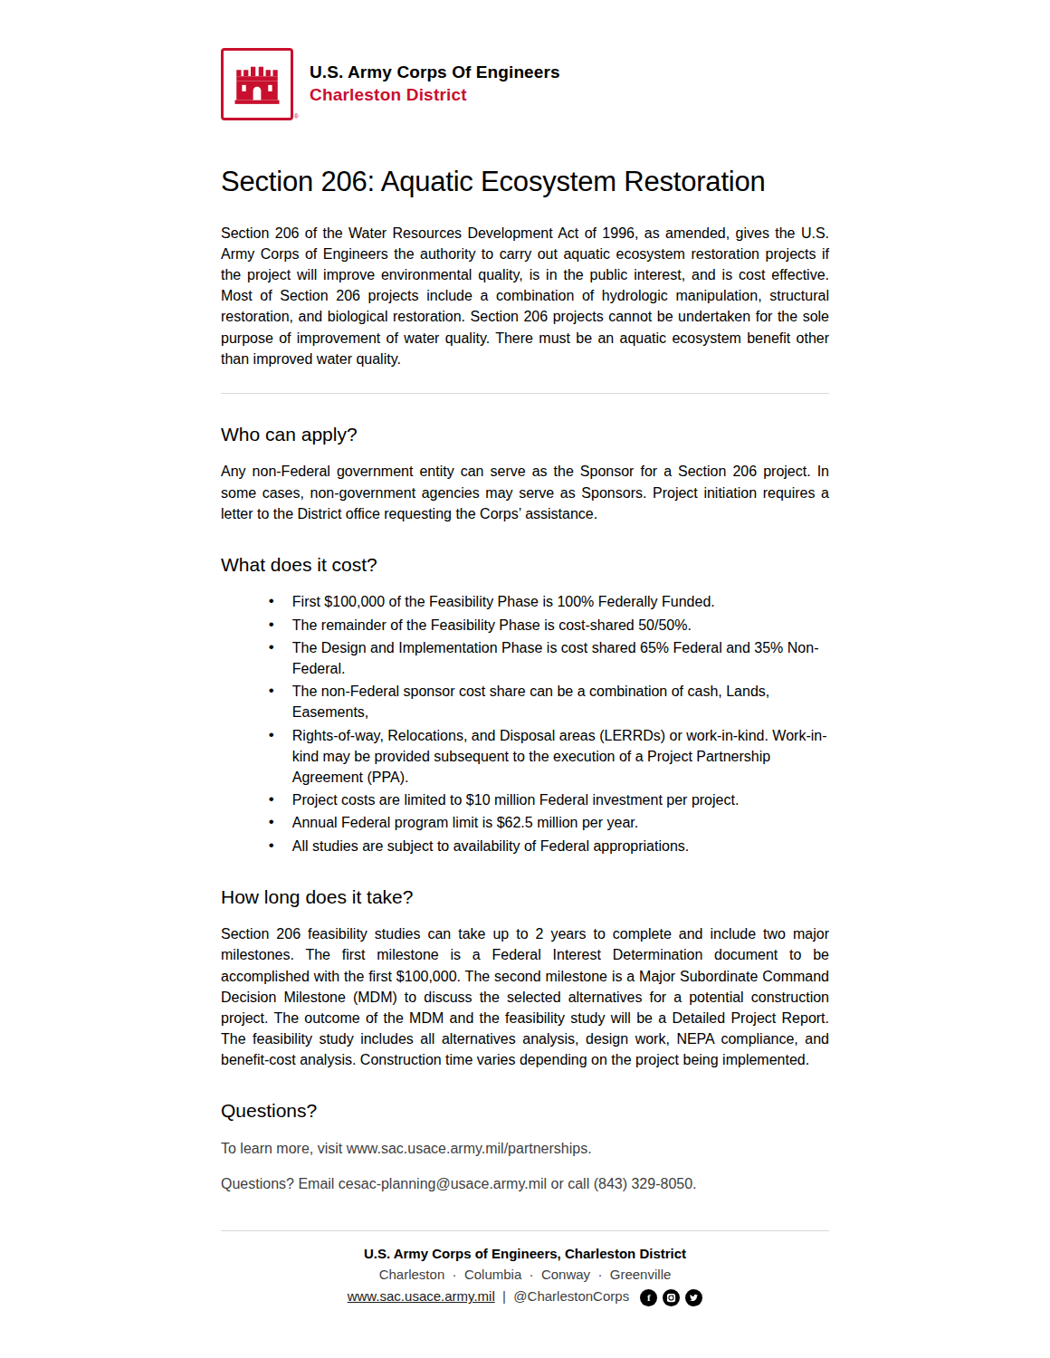®
U.S. Army Corps Of Engineers
Charleston District
Section 206: Aquatic Ecosystem Restoration
Section 206 of the Water Resources Development Act of 1996, as amended, gives the U.S. Army Corps of Engineers the authority to carry out aquatic ecosystem restoration projects if the project will improve environmental quality, is in the public interest, and is cost effective. Most of Section 206 projects include a combination of hydrologic manipulation, structural restoration, and biological restoration. Section 206 projects cannot be undertaken for the sole purpose of improvement of water quality. There must be an aquatic ecosystem benefit other than improved water quality.
Who can apply?
Any non-Federal government entity can serve as the Sponsor for a Section 206 project. In some cases, non-government agencies may serve as Sponsors. Project initiation requires a letter to the District office requesting the Corps’ assistance.
What does it cost?
First $100,000 of the Feasibility Phase is 100% Federally Funded.
The remainder of the Feasibility Phase is cost-shared 50/50%.
The Design and Implementation Phase is cost shared 65% Federal and 35% Non-Federal.
The non-Federal sponsor cost share can be a combination of cash, Lands, Easements,
Rights-of-way, Relocations, and Disposal areas (LERRDs) or work-in-kind. Work-in-kind may be provided subsequent to the execution of a Project Partnership Agreement (PPA).
Project costs are limited to $10 million Federal investment per project.
Annual Federal program limit is $62.5 million per year.
All studies are subject to availability of Federal appropriations.
How long does it take?
Section 206 feasibility studies can take up to 2 years to complete and include two major milestones. The first milestone is a Federal Interest Determination document to be accomplished with the first $100,000. The second milestone is a Major Subordinate Command Decision Milestone (MDM) to discuss the selected alternatives for a potential construction project. The outcome of the MDM and the feasibility study will be a Detailed Project Report. The feasibility study includes all alternatives analysis, design work, NEPA compliance, and benefit-cost analysis. Construction time varies depending on the project being implemented.
Questions?
To learn more, visit www.sac.usace.army.mil/partnerships.
Questions? Email cesac-planning@usace.army.mil or call (843) 329-8050.
U.S. Army Corps of Engineers, Charleston District
Charleston · Columbia · Conway · Greenville
www.sac.usace.army.mil | @CharlestonCorps f